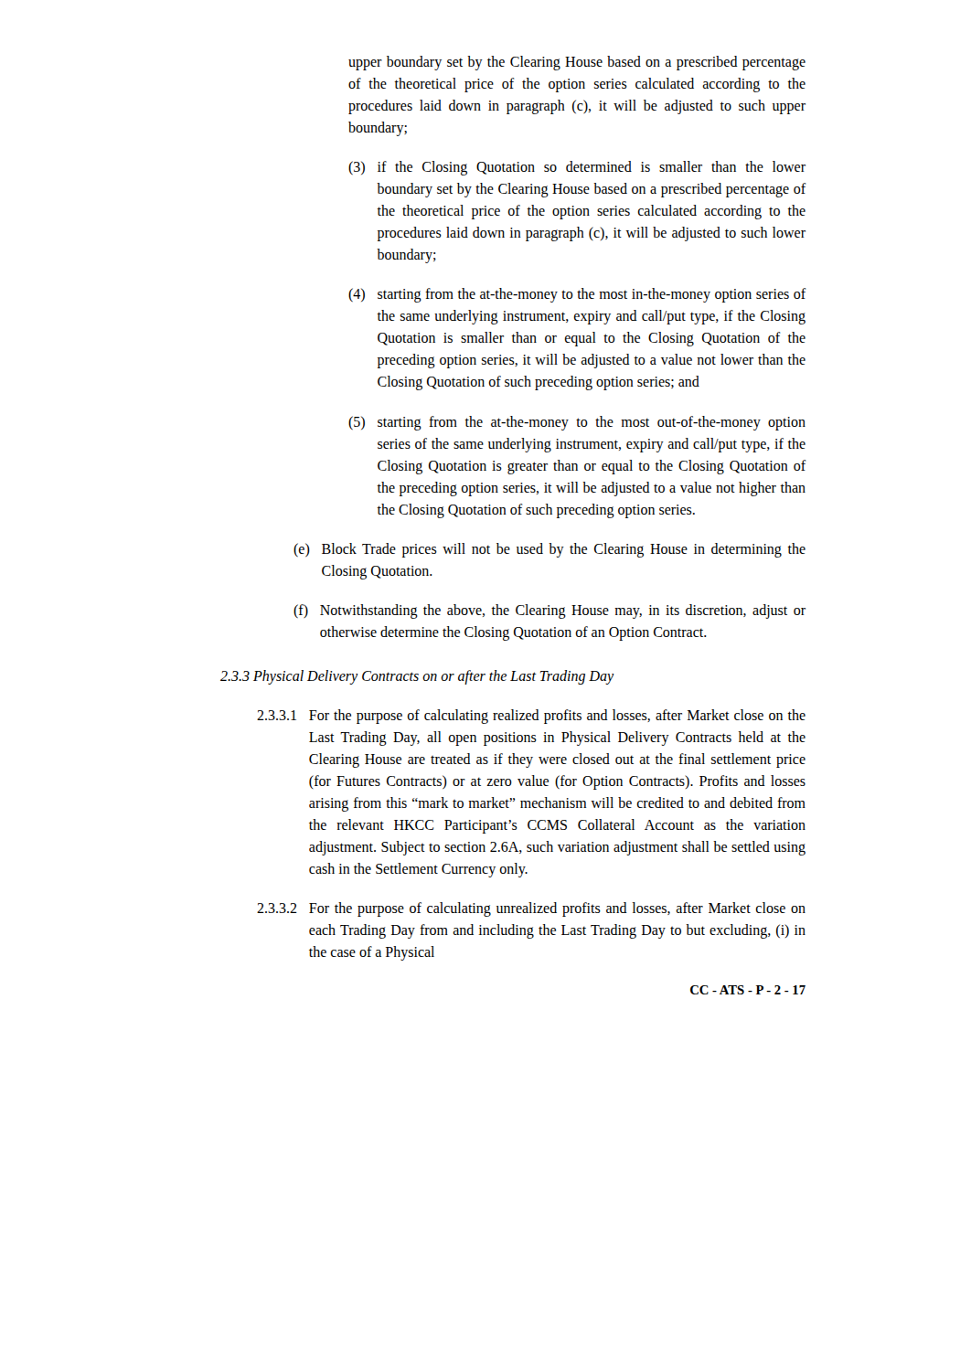upper boundary set by the Clearing House based on a prescribed percentage of the theoretical price of the option series calculated according to the procedures laid down in paragraph (c), it will be adjusted to such upper boundary;
(3)
if the Closing Quotation so determined is smaller than the lower boundary set by the Clearing House based on a prescribed percentage of the theoretical price of the option series calculated according to the procedures laid down in paragraph (c), it will be adjusted to such lower boundary;
(4)
starting from the at-the-money to the most in-the-money option series of the same underlying instrument, expiry and call/put type, if the Closing Quotation is smaller than or equal to the Closing Quotation of the preceding option series, it will be adjusted to a value not lower than the Closing Quotation of such preceding option series; and
(5)
starting from the at-the-money to the most out-of-the-money option series of the same underlying instrument, expiry and call/put type, if the Closing Quotation is greater than or equal to the Closing Quotation of the preceding option series, it will be adjusted to a value not higher than the Closing Quotation of such preceding option series.
(e)
Block Trade prices will not be used by the Clearing House in determining the Closing Quotation.
(f)
Notwithstanding the above, the Clearing House may, in its discretion, adjust or otherwise determine the Closing Quotation of an Option Contract.
2.3.3 Physical Delivery Contracts on or after the Last Trading Day
2.3.3.1
For the purpose of calculating realized profits and losses, after Market close on the Last Trading Day, all open positions in Physical Delivery Contracts held at the Clearing House are treated as if they were closed out at the final settlement price (for Futures Contracts) or at zero value (for Option Contracts). Profits and losses arising from this “mark to market” mechanism will be credited to and debited from the relevant HKCC Participant’s CCMS Collateral Account as the variation adjustment. Subject to section 2.6A, such variation adjustment shall be settled using cash in the Settlement Currency only.
2.3.3.2
For the purpose of calculating unrealized profits and losses, after Market close on each Trading Day from and including the Last Trading Day to but excluding, (i) in the case of a Physical
CC - ATS - P - 2 - 17